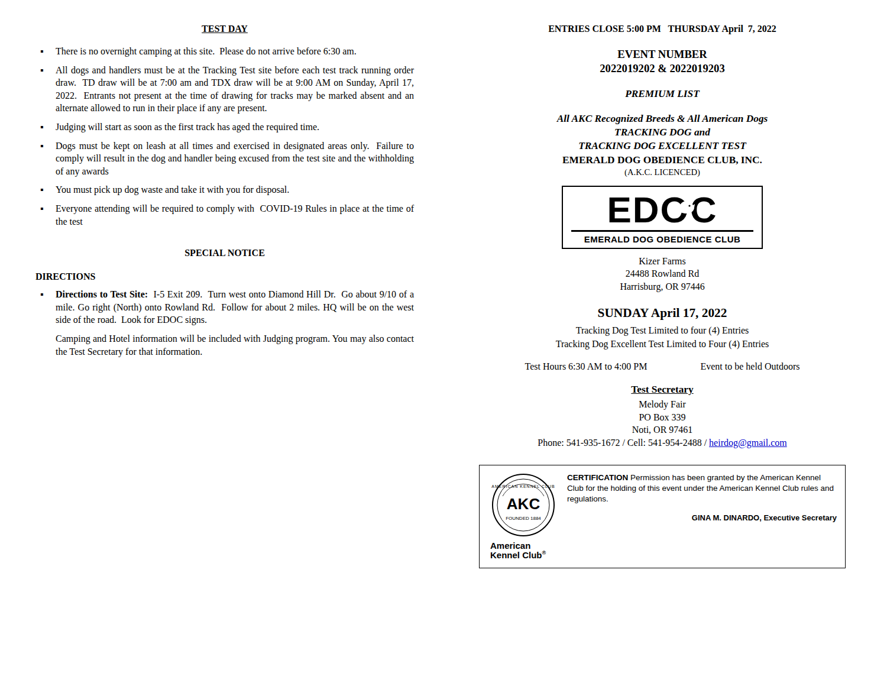TEST DAY
There is no overnight camping at this site. Please do not arrive before 6:30 am.
All dogs and handlers must be at the Tracking Test site before each test track running order draw. TD draw will be at 7:00 am and TDX draw will be at 9:00 AM on Sunday, April 17, 2022. Entrants not present at the time of drawing for tracks may be marked absent and an alternate allowed to run in their place if any are present.
Judging will start as soon as the first track has aged the required time.
Dogs must be kept on leash at all times and exercised in designated areas only. Failure to comply will result in the dog and handler being excused from the test site and the withholding of any awards
You must pick up dog waste and take it with you for disposal.
Everyone attending will be required to comply with COVID-19 Rules in place at the time of the test
SPECIAL NOTICE
DIRECTIONS
Directions to Test Site: I-5 Exit 209. Turn west onto Diamond Hill Dr. Go about 9/10 of a mile. Go right (North) onto Rowland Rd. Follow for about 2 miles. HQ will be on the west side of the road. Look for EDOC signs.
Camping and Hotel information will be included with Judging program. You may also contact the Test Secretary for that information.
ENTRIES CLOSE 5:00 PM THURSDAY April 7, 2022
EVENT NUMBER
2022019202 & 2022019203
PREMIUM LIST
All AKC Recognized Breeds & All American Dogs
TRACKING DOG and
TRACKING DOG EXCELLENT TEST
EMERALD DOG OBEDIENCE CLUB, INC.
(A.K.C. LICENCED)
EDOC
EMERALD DOG OBEDIENCE CLUB
Kizer Farms
24488 Rowland Rd
Harrisburg, OR 97446
SUNDAY April 17, 2022
Tracking Dog Test Limited to four (4) Entries
Tracking Dog Excellent Test Limited to Four (4) Entries
Test Hours 6:30 AM to 4:00 PM Event to be held Outdoors
Test Secretary
Melody Fair
PO Box 339
Noti, OR 97461
Phone: 541-935-1672 / Cell: 541-954-2488 / heirdog@gmail.com
AKC FOUNDED 1884 AMERICAN KENNEL CLUB
American
Kennel Club®
CERTIFICATION Permission has been granted by the American Kennel Club for the holding of this event under the American Kennel Club rules and regulations.
GINA M. DINARDO, Executive Secretary